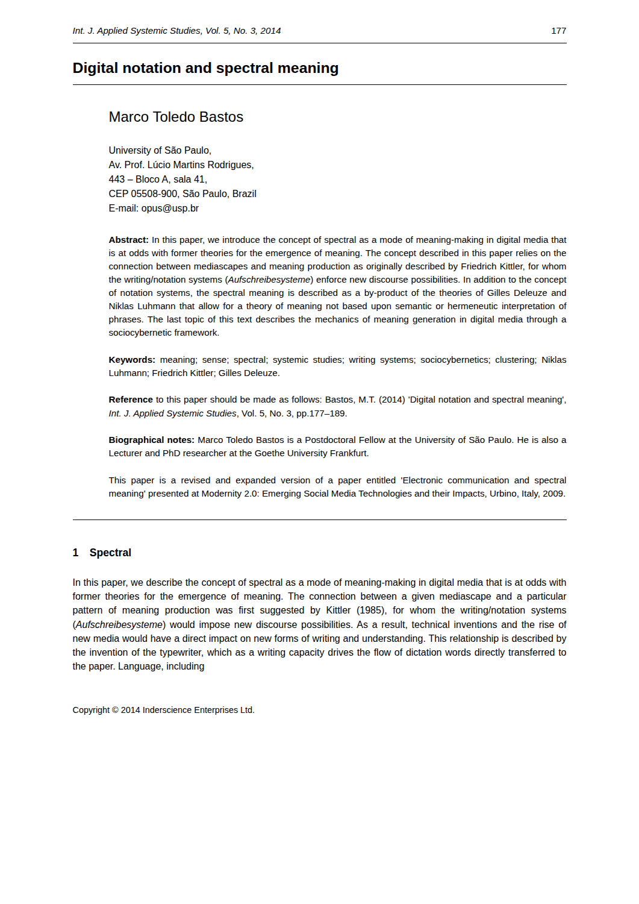Int. J. Applied Systemic Studies, Vol. 5, No. 3, 2014 177
Digital notation and spectral meaning
Marco Toledo Bastos
University of São Paulo,
Av. Prof. Lúcio Martins Rodrigues,
443 – Bloco A, sala 41,
CEP 05508-900, São Paulo, Brazil
E-mail: opus@usp.br
Abstract: In this paper, we introduce the concept of spectral as a mode of meaning-making in digital media that is at odds with former theories for the emergence of meaning. The concept described in this paper relies on the connection between mediascapes and meaning production as originally described by Friedrich Kittler, for whom the writing/notation systems (Aufschreibesysteme) enforce new discourse possibilities. In addition to the concept of notation systems, the spectral meaning is described as a by-product of the theories of Gilles Deleuze and Niklas Luhmann that allow for a theory of meaning not based upon semantic or hermeneutic interpretation of phrases. The last topic of this text describes the mechanics of meaning generation in digital media through a sociocybernetic framework.
Keywords: meaning; sense; spectral; systemic studies; writing systems; sociocybernetics; clustering; Niklas Luhmann; Friedrich Kittler; Gilles Deleuze.
Reference to this paper should be made as follows: Bastos, M.T. (2014) 'Digital notation and spectral meaning', Int. J. Applied Systemic Studies, Vol. 5, No. 3, pp.177–189.
Biographical notes: Marco Toledo Bastos is a Postdoctoral Fellow at the University of São Paulo. He is also a Lecturer and PhD researcher at the Goethe University Frankfurt.
This paper is a revised and expanded version of a paper entitled 'Electronic communication and spectral meaning' presented at Modernity 2.0: Emerging Social Media Technologies and their Impacts, Urbino, Italy, 2009.
1 Spectral
In this paper, we describe the concept of spectral as a mode of meaning-making in digital media that is at odds with former theories for the emergence of meaning. The connection between a given mediascape and a particular pattern of meaning production was first suggested by Kittler (1985), for whom the writing/notation systems (Aufschreibesysteme) would impose new discourse possibilities. As a result, technical inventions and the rise of new media would have a direct impact on new forms of writing and understanding. This relationship is described by the invention of the typewriter, which as a writing capacity drives the flow of dictation words directly transferred to the paper. Language, including
Copyright © 2014 Inderscience Enterprises Ltd.